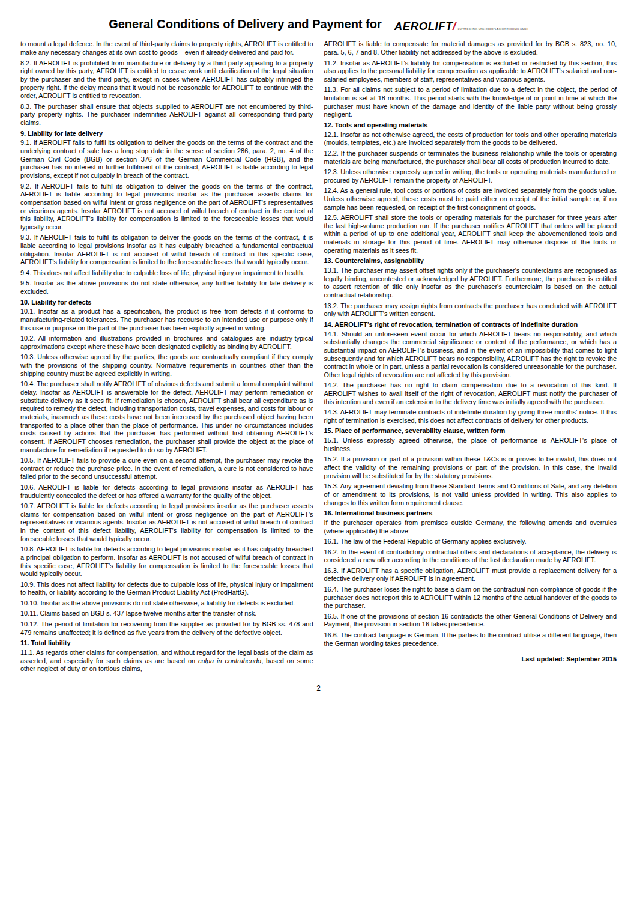General Conditions of Delivery and Payment for
AEROLIFT/ LUFTTECHNIK UND OBERFLÄCHENTECHNIK GMBH
to mount a legal defence. In the event of third-party claims to property rights, AEROLIFT is entitled to make any necessary changes at its own cost to goods – even if already delivered and paid for.
8.2. If AEROLIFT is prohibited from manufacture or delivery by a third party appealing to a property right owned by this party, AEROLIFT is entitled to cease work until clarification of the legal situation by the purchaser and the third party, except in cases where AEROLIFT has culpably infringed the property right. If the delay means that it would not be reasonable for AEROLIFT to continue with the order, AEROLIFT is entitled to revocation.
8.3. The purchaser shall ensure that objects supplied to AEROLIFT are not encumbered by third-party property rights. The purchaser indemnifies AEROLIFT against all corresponding third-party claims.
9. Liability for late delivery
9.1. If AEROLIFT fails to fulfil its obligation to deliver the goods on the terms of the contract and the underlying contract of sale has a long stop date in the sense of section 286, para. 2, no. 4 of the German Civil Code (BGB) or section 376 of the German Commercial Code (HGB), and the purchaser has no interest in further fulfilment of the contract, AEROLIFT is liable according to legal provisions, except if not culpably in breach of the contract.
9.2. If AEROLIFT fails to fulfil its obligation to deliver the goods on the terms of the contract, AEROLIFT is liable according to legal provisions insofar as the purchaser asserts claims for compensation based on wilful intent or gross negligence on the part of AEROLIFT's representatives or vicarious agents. Insofar AEROLIFT is not accused of wilful breach of contract in the context of this liability, AEROLIFT's liability for compensation is limited to the foreseeable losses that would typically occur.
9.3. If AEROLIFT fails to fulfil its obligation to deliver the goods on the terms of the contract, it is liable according to legal provisions insofar as it has culpably breached a fundamental contractual obligation. Insofar AEROLIFT is not accused of wilful breach of contract in this specific case, AEROLIFT's liability for compensation is limited to the foreseeable losses that would typically occur.
9.4. This does not affect liability due to culpable loss of life, physical injury or impairment to health.
9.5. Insofar as the above provisions do not state otherwise, any further liability for late delivery is excluded.
10. Liability for defects
10.1. Insofar as a product has a specification, the product is free from defects if it conforms to manufacturing-related tolerances. The purchaser has recourse to an intended use or purpose only if this use or purpose on the part of the purchaser has been explicitly agreed in writing.
10.2. All information and illustrations provided in brochures and catalogues are industry-typical approximations except where these have been designated explicitly as binding by AEROLIFT.
10.3. Unless otherwise agreed by the parties, the goods are contractually compliant if they comply with the provisions of the shipping country. Normative requirements in countries other than the shipping country must be agreed explicitly in writing.
10.4. The purchaser shall notify AEROLIFT of obvious defects and submit a formal complaint without delay. Insofar as AEROLIFT is answerable for the defect, AEROLIFT may perform remediation or substitute delivery as it sees fit. If remediation is chosen, AEROLIFT shall bear all expenditure as is required to remedy the defect, including transportation costs, travel expenses, and costs for labour or materials, inasmuch as these costs have not been increased by the purchased object having been transported to a place other than the place of performance. This under no circumstances includes costs caused by actions that the purchaser has performed without first obtaining AEROLIFT's consent. If AEROLIFT chooses remediation, the purchaser shall provide the object at the place of manufacture for remediation if requested to do so by AEROLIFT.
10.5. If AEROLIFT fails to provide a cure even on a second attempt, the purchaser may revoke the contract or reduce the purchase price. In the event of remediation, a cure is not considered to have failed prior to the second unsuccessful attempt.
10.6. AEROLIFT is liable for defects according to legal provisions insofar as AEROLIFT has fraudulently concealed the defect or has offered a warranty for the quality of the object.
10.7. AEROLIFT is liable for defects according to legal provisions insofar as the purchaser asserts claims for compensation based on wilful intent or gross negligence on the part of AEROLIFT's representatives or vicarious agents. Insofar as AEROLIFT is not accused of wilful breach of contract in the context of this defect liability, AEROLIFT's liability for compensation is limited to the foreseeable losses that would typically occur.
10.8. AEROLIFT is liable for defects according to legal provisions insofar as it has culpably breached a principal obligation to perform. Insofar as AEROLIFT is not accused of wilful breach of contract in this specific case, AEROLIFT's liability for compensation is limited to the foreseeable losses that would typically occur.
10.9. This does not affect liability for defects due to culpable loss of life, physical injury or impairment to health, or liability according to the German Product Liability Act (ProdHaftG).
10.10. Insofar as the above provisions do not state otherwise, a liability for defects is excluded.
10.11. Claims based on BGB s. 437 lapse twelve months after the transfer of risk.
10.12. The period of limitation for recovering from the supplier as provided for by BGB ss. 478 and 479 remains unaffected; it is defined as five years from the delivery of the defective object.
11. Total liability
11.1. As regards other claims for compensation, and without regard for the legal basis of the claim as asserted, and especially for such claims as are based on culpa in contrahendo, based on some other neglect of duty or on tortious claims,
AEROLIFT is liable to compensate for material damages as provided for by BGB s. 823, no. 10, para. 5, 6, 7 and 8. Other liability not addressed by the above is excluded.
11.2. Insofar as AEROLIFT's liability for compensation is excluded or restricted by this section, this also applies to the personal liability for compensation as applicable to AEROLIFT's salaried and non-salaried employees, members of staff, representatives and vicarious agents.
11.3. For all claims not subject to a period of limitation due to a defect in the object, the period of limitation is set at 18 months. This period starts with the knowledge of or point in time at which the purchaser must have known of the damage and identity of the liable party without being grossly negligent.
12. Tools and operating materials
12.1. Insofar as not otherwise agreed, the costs of production for tools and other operating materials (moulds, templates, etc.) are invoiced separately from the goods to be delivered.
12.2. If the purchaser suspends or terminates the business relationship while the tools or operating materials are being manufactured, the purchaser shall bear all costs of production incurred to date.
12.3. Unless otherwise expressly agreed in writing, the tools or operating materials manufactured or procured by AEROLIFT remain the property of AEROLIFT.
12.4. As a general rule, tool costs or portions of costs are invoiced separately from the goods value. Unless otherwise agreed, these costs must be paid either on receipt of the initial sample or, if no sample has been requested, on receipt of the first consignment of goods.
12.5. AEROLIFT shall store the tools or operating materials for the purchaser for three years after the last high-volume production run. If the purchaser notifies AEROLIFT that orders will be placed within a period of up to one additional year, AEROLIFT shall keep the abovementioned tools and materials in storage for this period of time. AEROLIFT may otherwise dispose of the tools or operating materials as it sees fit.
13. Counterclaims, assignability
13.1. The purchaser may assert offset rights only if the purchaser's counterclaims are recognised as legally binding, uncontested or acknowledged by AEROLIFT. Furthermore, the purchaser is entitled to assert retention of title only insofar as the purchaser's counterclaim is based on the actual contractual relationship.
13.2. The purchaser may assign rights from contracts the purchaser has concluded with AEROLIFT only with AEROLIFT's written consent.
14. AEROLIFT's right of revocation, termination of contracts of indefinite duration
14.1. Should an unforeseen event occur for which AEROLIFT bears no responsibility, and which substantially changes the commercial significance or content of the performance, or which has a substantial impact on AEROLIFT's business, and in the event of an impossibility that comes to light subsequently and for which AEROLIFT bears no responsibility, AEROLIFT has the right to revoke the contract in whole or in part, unless a partial revocation is considered unreasonable for the purchaser. Other legal rights of revocation are not affected by this provision.
14.2. The purchaser has no right to claim compensation due to a revocation of this kind. If AEROLIFT wishes to avail itself of the right of revocation, AEROLIFT must notify the purchaser of this intention and even if an extension to the delivery time was initially agreed with the purchaser.
14.3. AEROLIFT may terminate contracts of indefinite duration by giving three months' notice. If this right of termination is exercised, this does not affect contracts of delivery for other products.
15. Place of performance, severability clause, written form
15.1. Unless expressly agreed otherwise, the place of performance is AEROLIFT's place of business.
15.2. If a provision or part of a provision within these T&Cs is or proves to be invalid, this does not affect the validity of the remaining provisions or part of the provision. In this case, the invalid provision will be substituted for by the statutory provisions.
15.3. Any agreement deviating from these Standard Terms and Conditions of Sale, and any deletion of or amendment to its provisions, is not valid unless provided in writing. This also applies to changes to this written form requirement clause.
16. International business partners
If the purchaser operates from premises outside Germany, the following amends and overrules (where applicable) the above:
16.1. The law of the Federal Republic of Germany applies exclusively.
16.2. In the event of contradictory contractual offers and declarations of acceptance, the delivery is considered a new offer according to the conditions of the last declaration made by AEROLIFT.
16.3. If AEROLIFT has a specific obligation, AEROLIFT must provide a replacement delivery for a defective delivery only if AEROLIFT is in agreement.
16.4. The purchaser loses the right to base a claim on the contractual non-compliance of goods if the purchaser does not report this to AEROLIFT within 12 months of the actual handover of the goods to the purchaser.
16.5. If one of the provisions of section 16 contradicts the other General Conditions of Delivery and Payment, the provision in section 16 takes precedence.
16.6. The contract language is German. If the parties to the contract utilise a different language, then the German wording takes precedence.
Last updated: September 2015
2